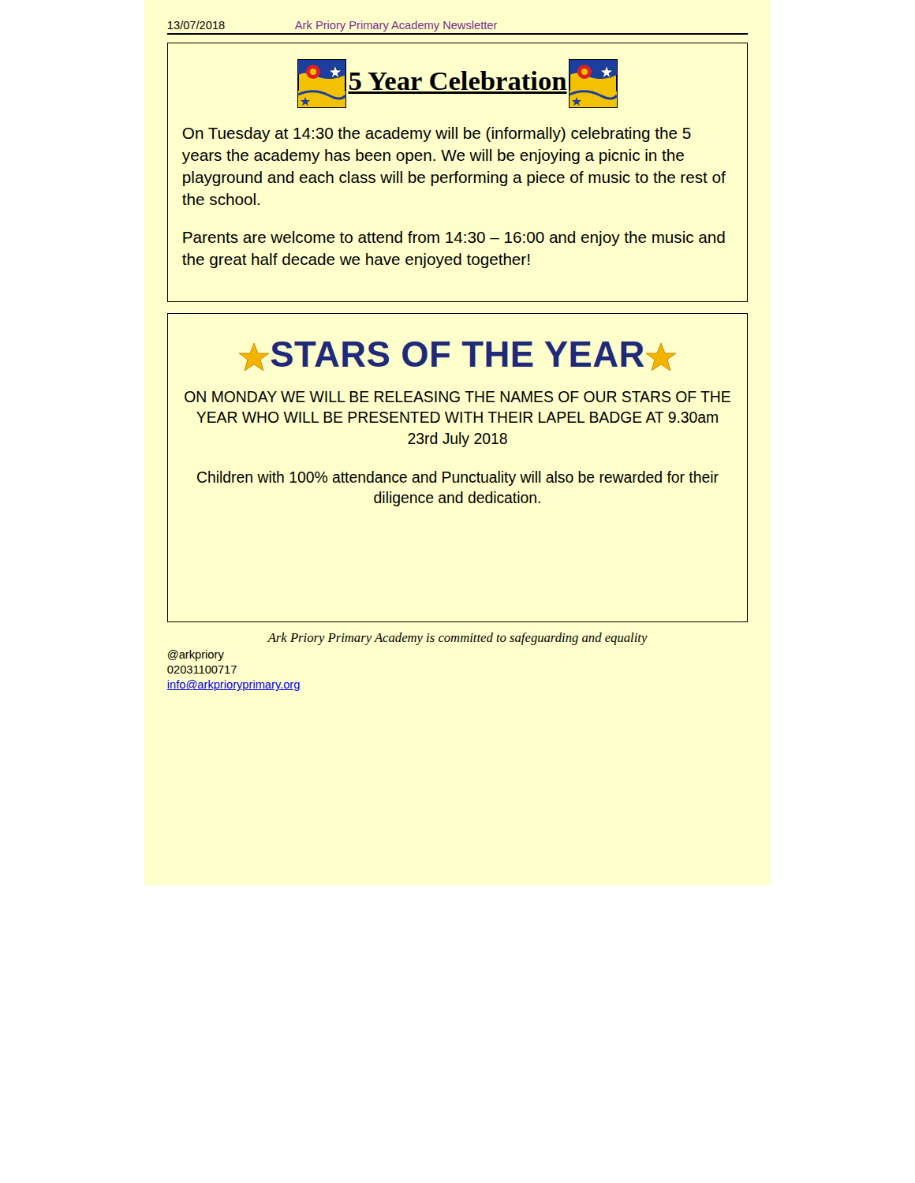13/07/2018
Ark Priory Primary Academy Newsletter
5 Year Celebration
On Tuesday at 14:30 the academy will be (informally) celebrating the 5 years the academy has been open. We will be enjoying a picnic in the playground and each class will be performing a piece of music to the rest of the school.
Parents are welcome to attend from 14:30 – 16:00 and enjoy the music and the great half decade we have enjoyed together!
STARS OF THE YEAR
ON MONDAY WE WILL BE RELEASING THE NAMES OF OUR STARS OF THE YEAR WHO WILL BE PRESENTED WITH THEIR LAPEL BADGE AT 9.30am 23rd July 2018
Children with 100% attendance and Punctuality will also be rewarded for their diligence and dedication.
Ark Priory Primary Academy is committed to safeguarding and equality
@arkpriory
02031100717
info@arkprioryprimary.org